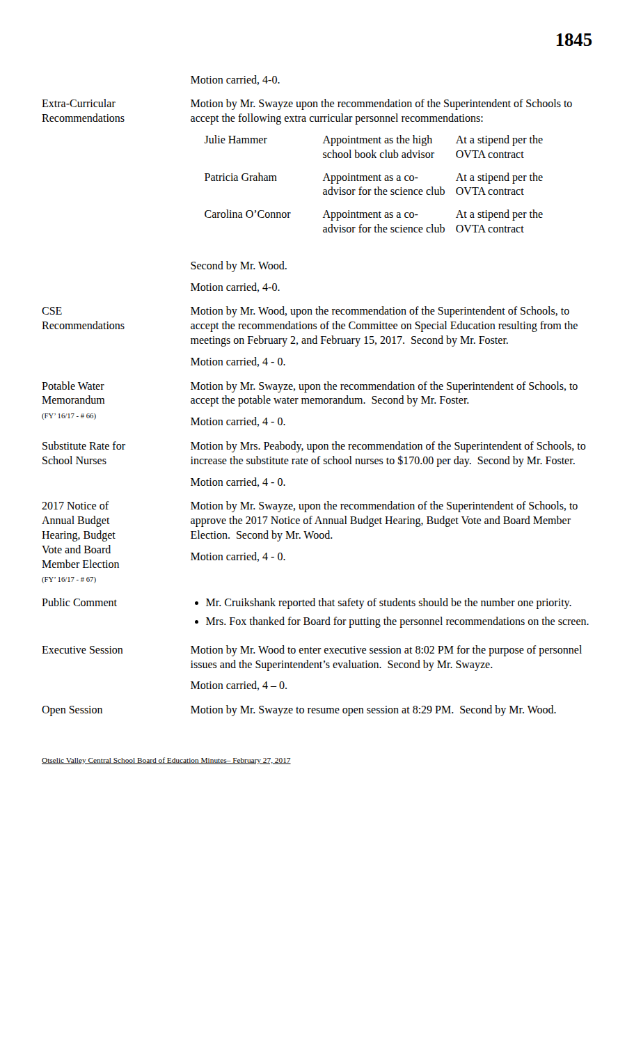1845
| | Motion carried, 4-0. |
| Extra-Curricular Recommendations | Motion by Mr. Swayze upon the recommendation of the Superintendent of Schools to accept the following extra curricular personnel recommendations: / Julie Hammer / Appointment as the high school book club advisor / At a stipend per the OVTA contract / / Patricia Graham / Appointment as a co-advisor for the science club / At a stipend per the OVTA contract / / Carolina O’Connor / Appointment as a co-advisor for the science club / At a stipend per the OVTA contract / Second by Mr. Wood. Motion carried, 4-0. |
| CSE Recommendations | Motion by Mr. Wood, upon the recommendation of the Superintendent of Schools, to accept the recommendations of the Committee on Special Education resulting from the meetings on February 2, and February 15, 2017. Second by Mr. Foster. Motion carried, 4 - 0. |
| Potable Water Memorandum (FY’ 16/17 - # 66) | Motion by Mr. Swayze, upon the recommendation of the Superintendent of Schools, to accept the potable water memorandum. Second by Mr. Foster. Motion carried, 4 - 0. |
| Substitute Rate for School Nurses | Motion by Mrs. Peabody, upon the recommendation of the Superintendent of Schools, to increase the substitute rate of school nurses to $170.00 per day. Second by Mr. Foster. Motion carried, 4 - 0. |
| 2017 Notice of Annual Budget Hearing, Budget Vote and Board Member Election (FY’ 16/17 - # 67) | Motion by Mr. Swayze, upon the recommendation of the Superintendent of Schools, to approve the 2017 Notice of Annual Budget Hearing, Budget Vote and Board Member Election. Second by Mr. Wood. Motion carried, 4 - 0. |
| Public Comment | Mr. Cruikshank reported that safety of students should be the number one priority. Mrs. Fox thanked for Board for putting the personnel recommendations on the screen. |
| Executive Session | Motion by Mr. Wood to enter executive session at 8:02 PM for the purpose of personnel issues and the Superintendent’s evaluation. Second by Mr. Swayze. Motion carried, 4 – 0. |
| Open Session | Motion by Mr. Swayze to resume open session at 8:29 PM. Second by Mr. Wood. |
Otselic Valley Central School Board of Education Minutes– February 27, 2017